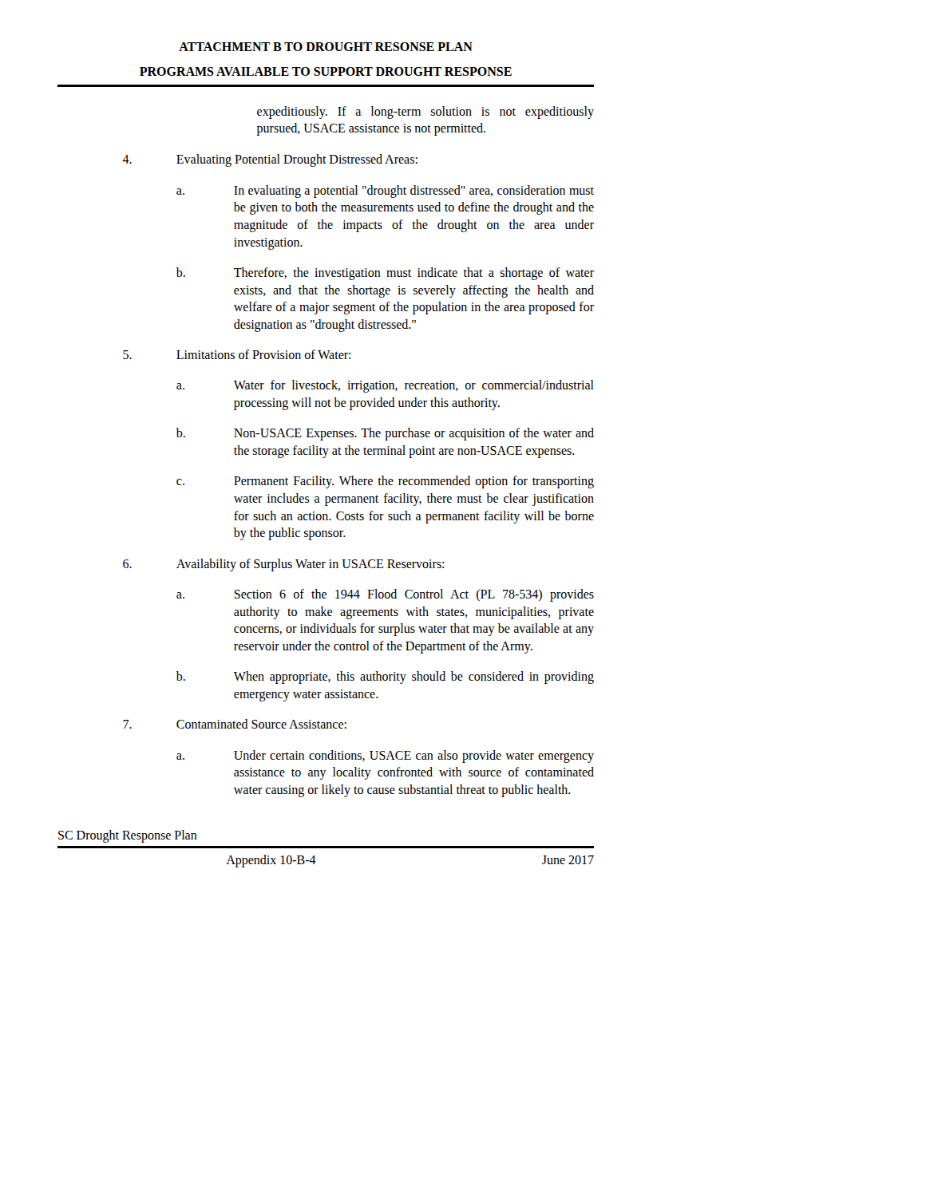Attachment B to Drought Resonse Plan
Programs Available to Support Drought Response
expeditiously. If a long-term solution is not expeditiously pursued, USACE assistance is not permitted.
4. Evaluating Potential Drought Distressed Areas:
a. In evaluating a potential "drought distressed" area, consideration must be given to both the measurements used to define the drought and the magnitude of the impacts of the drought on the area under investigation.
b. Therefore, the investigation must indicate that a shortage of water exists, and that the shortage is severely affecting the health and welfare of a major segment of the population in the area proposed for designation as "drought distressed."
5. Limitations of Provision of Water:
a. Water for livestock, irrigation, recreation, or commercial/industrial processing will not be provided under this authority.
b. Non-USACE Expenses. The purchase or acquisition of the water and the storage facility at the terminal point are non-USACE expenses.
c. Permanent Facility. Where the recommended option for transporting water includes a permanent facility, there must be clear justification for such an action. Costs for such a permanent facility will be borne by the public sponsor.
6. Availability of Surplus Water in USACE Reservoirs:
a. Section 6 of the 1944 Flood Control Act (PL 78-534) provides authority to make agreements with states, municipalities, private concerns, or individuals for surplus water that may be available at any reservoir under the control of the Department of the Army.
b. When appropriate, this authority should be considered in providing emergency water assistance.
7. Contaminated Source Assistance:
a. Under certain conditions, USACE can also provide water emergency assistance to any locality confronted with source of contaminated water causing or likely to cause substantial threat to public health.
SC Drought Response Plan
Appendix 10-B-4 June 2017